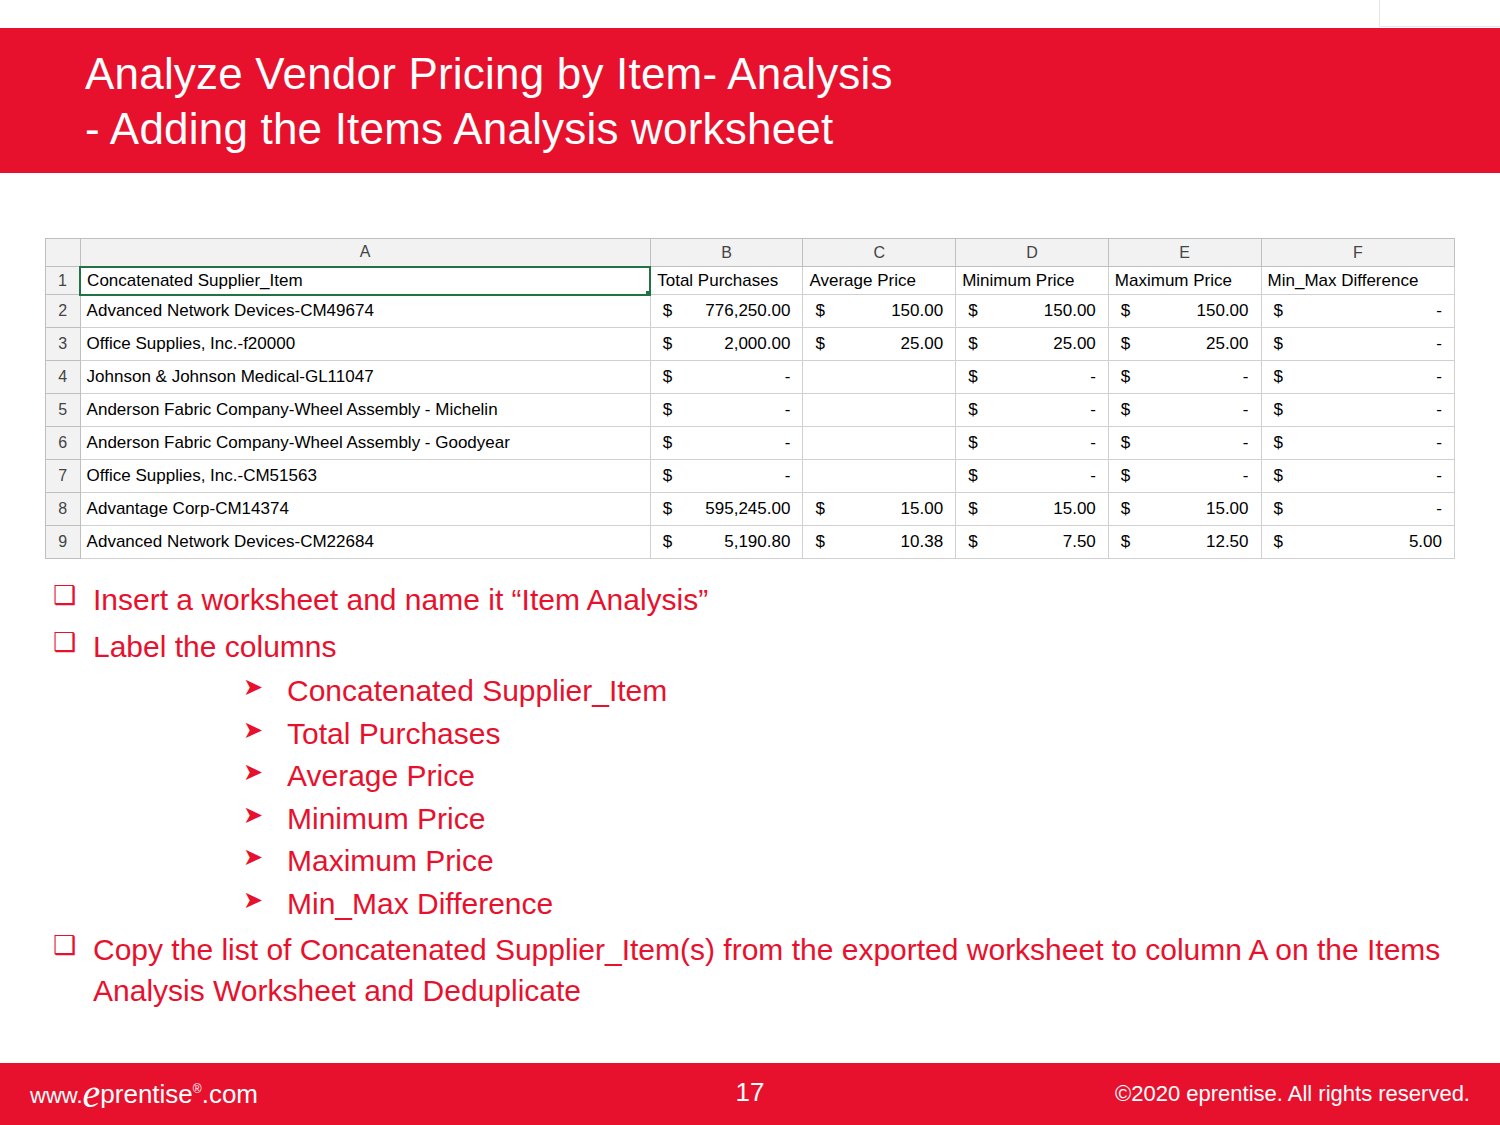Analyze Vendor Pricing by Item- Analysis
- Adding the Items Analysis worksheet
| | A | B | C | D | E | F |
| --- | --- | --- | --- | --- | --- | --- |
| 1 | Concatenated Supplier_Item | Total Purchases | Average Price | Minimum Price | Maximum Price | Min_Max Difference |
| 2 | Advanced Network Devices-CM49674 | $ 776,250.00 | $ 150.00 | $ 150.00 | $ 150.00 | $ - |
| 3 | Office Supplies, Inc.-f20000 | $ 2,000.00 | $ 25.00 | $ 25.00 | $ 25.00 | $ - |
| 4 | Johnson & Johnson Medical-GL11047 | $ - | | $ - | $ - | $ - |
| 5 | Anderson Fabric Company-Wheel Assembly - Michelin | $ - | | $ - | $ - | $ - |
| 6 | Anderson Fabric Company-Wheel Assembly - Goodyear | $ - | | $ - | $ - | $ - |
| 7 | Office Supplies, Inc.-CM51563 | $ - | | $ - | $ - | $ - |
| 8 | Advantage Corp-CM14374 | $ 595,245.00 | $ 15.00 | $ 15.00 | $ 15.00 | $ - |
| 9 | Advanced Network Devices-CM22684 | $ 5,190.80 | $ 10.38 | $ 7.50 | $ 12.50 | $ 5.00 |
Insert a worksheet and name it “Item Analysis”
Label the columns
Concatenated Supplier_Item
Total Purchases
Average Price
Minimum Price
Maximum Price
Min_Max Difference
Copy the list of Concatenated Supplier_Item(s) from the exported worksheet to column A on the Items Analysis Worksheet and Deduplicate
17
©2020 eprentise. All rights reserved.
www. eprentise®.com